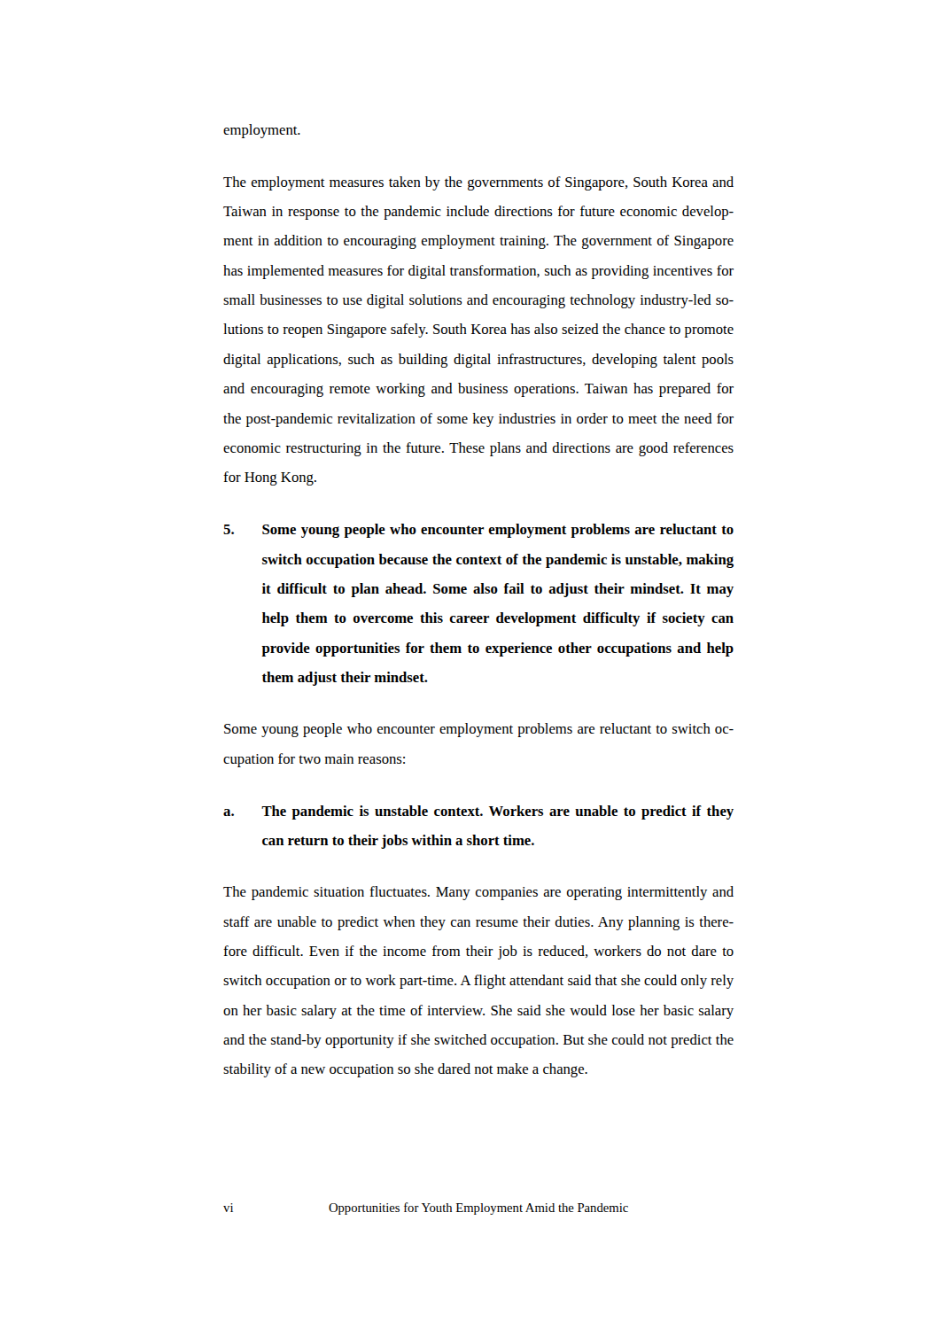employment.
The employment measures taken by the governments of Singapore, South Korea and Taiwan in response to the pandemic include directions for future economic development in addition to encouraging employment training. The government of Singapore has implemented measures for digital transformation, such as providing incentives for small businesses to use digital solutions and encouraging technology industry-led solutions to reopen Singapore safely. South Korea has also seized the chance to promote digital applications, such as building digital infrastructures, developing talent pools and encouraging remote working and business operations. Taiwan has prepared for the post-pandemic revitalization of some key industries in order to meet the need for economic restructuring in the future. These plans and directions are good references for Hong Kong.
5.
Some young people who encounter employment problems are reluctant to switch occupation because the context of the pandemic is unstable, making it difficult to plan ahead. Some also fail to adjust their mindset. It may help them to overcome this career development difficulty if society can provide opportunities for them to experience other occupations and help them adjust their mindset.
Some young people who encounter employment problems are reluctant to switch occupation for two main reasons:
a.
The pandemic is unstable context. Workers are unable to predict if they can return to their jobs within a short time.
The pandemic situation fluctuates. Many companies are operating intermittently and staff are unable to predict when they can resume their duties. Any planning is therefore difficult. Even if the income from their job is reduced, workers do not dare to switch occupation or to work part-time. A flight attendant said that she could only rely on her basic salary at the time of interview. She said she would lose her basic salary and the stand-by opportunity if she switched occupation. But she could not predict the stability of a new occupation so she dared not make a change.
vi
Opportunities for Youth Employment Amid the Pandemic